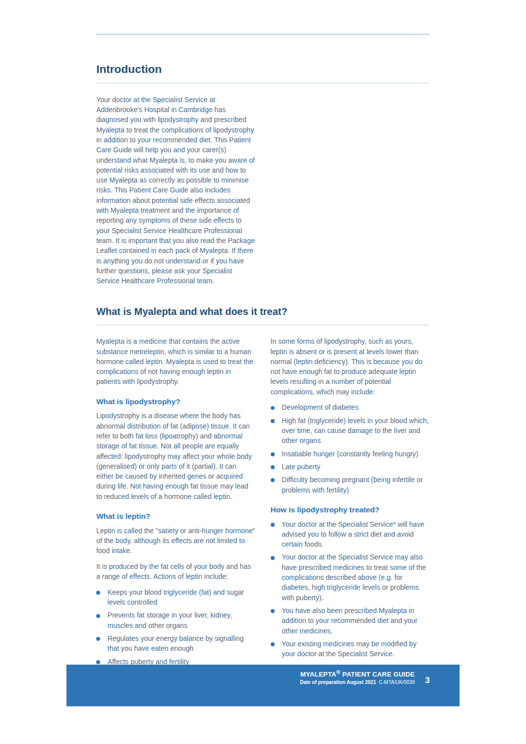Introduction
Your doctor at the Specialist Service at Addenbrooke's Hospital in Cambridge has diagnosed you with lipodystrophy and prescribed Myalepta to treat the complications of lipodystrophy in addition to your recommended diet. This Patient Care Guide will help you and your carer(s) understand what Myalepta is, to make you aware of potential risks associated with its use and how to use Myalepta as correctly as possible to minimise risks. This Patient Care Guide also includes information about potential side effects associated with Myalepta treatment and the importance of reporting any symptoms of these side effects to your Specialist Service Healthcare Professional team. It is important that you also read the Package Leaflet contained in each pack of Myalepta. If there is anything you do not understand or if you have further questions, please ask your Specialist Service Healthcare Professional team.
What is Myalepta and what does it treat?
Myalepta is a medicine that contains the active substance metreleptin, which is similar to a human hormone called leptin. Myalepta is used to treat the complications of not having enough leptin in patients with lipodystrophy.
What is lipodystrophy?
Lipodystrophy is a disease where the body has abnormal distribution of fat (adipose) tissue. It can refer to both fat loss (lipoatrophy) and abnormal storage of fat tissue. Not all people are equally affected: lipodystrophy may affect your whole body (generalised) or only parts of it (partial). It can either be caused by inherited genes or acquired during life. Not having enough fat tissue may lead to reduced levels of a hormone called leptin.
What is leptin?
Leptin is called the "satiety or anti-hunger hormone" of the body, although its effects are not limited to food intake.
It is produced by the fat cells of your body and has a range of effects. Actions of leptin include:
Keeps your blood triglyceride (fat) and sugar levels controlled
Prevents fat storage in your liver, kidney, muscles and other organs
Regulates your energy balance by signalling that you have eaten enough
Affects puberty and fertility
Helps your body in fighting infections
In some forms of lipodystrophy, such as yours, leptin is absent or is present at levels lower than normal (leptin deficiency). This is because you do not have enough fat to produce adequate leptin levels resulting in a number of potential complications, which may include:
Development of diabetes
High fat (triglyceride) levels in your blood which, over time, can cause damage to the liver and other organs
Insatiable hunger (constantly feeling hungry)
Late puberty
Difficulty becoming pregnant (being infertile or problems with fertility)
How is lipodystrophy treated?
Your doctor at the Specialist Service* will have advised you to follow a strict diet and avoid certain foods.
Your doctor at the Specialist Service may also have prescribed medicines to treat some of the complications described above (e.g. for diabetes, high triglyceride levels or problems with puberty).
You have also been prescribed Myalepta in addition to your recommended diet and your other medicines.
Your existing medicines may be modified by your doctor at the Specialist Service.
*Your Specialist Service Healthcare Professional team can be contacted on: 01223 768455
MYALEPTA® PATIENT CARE GUIDE
Date of preparation August 2021 C-MTA/UK/0039
3